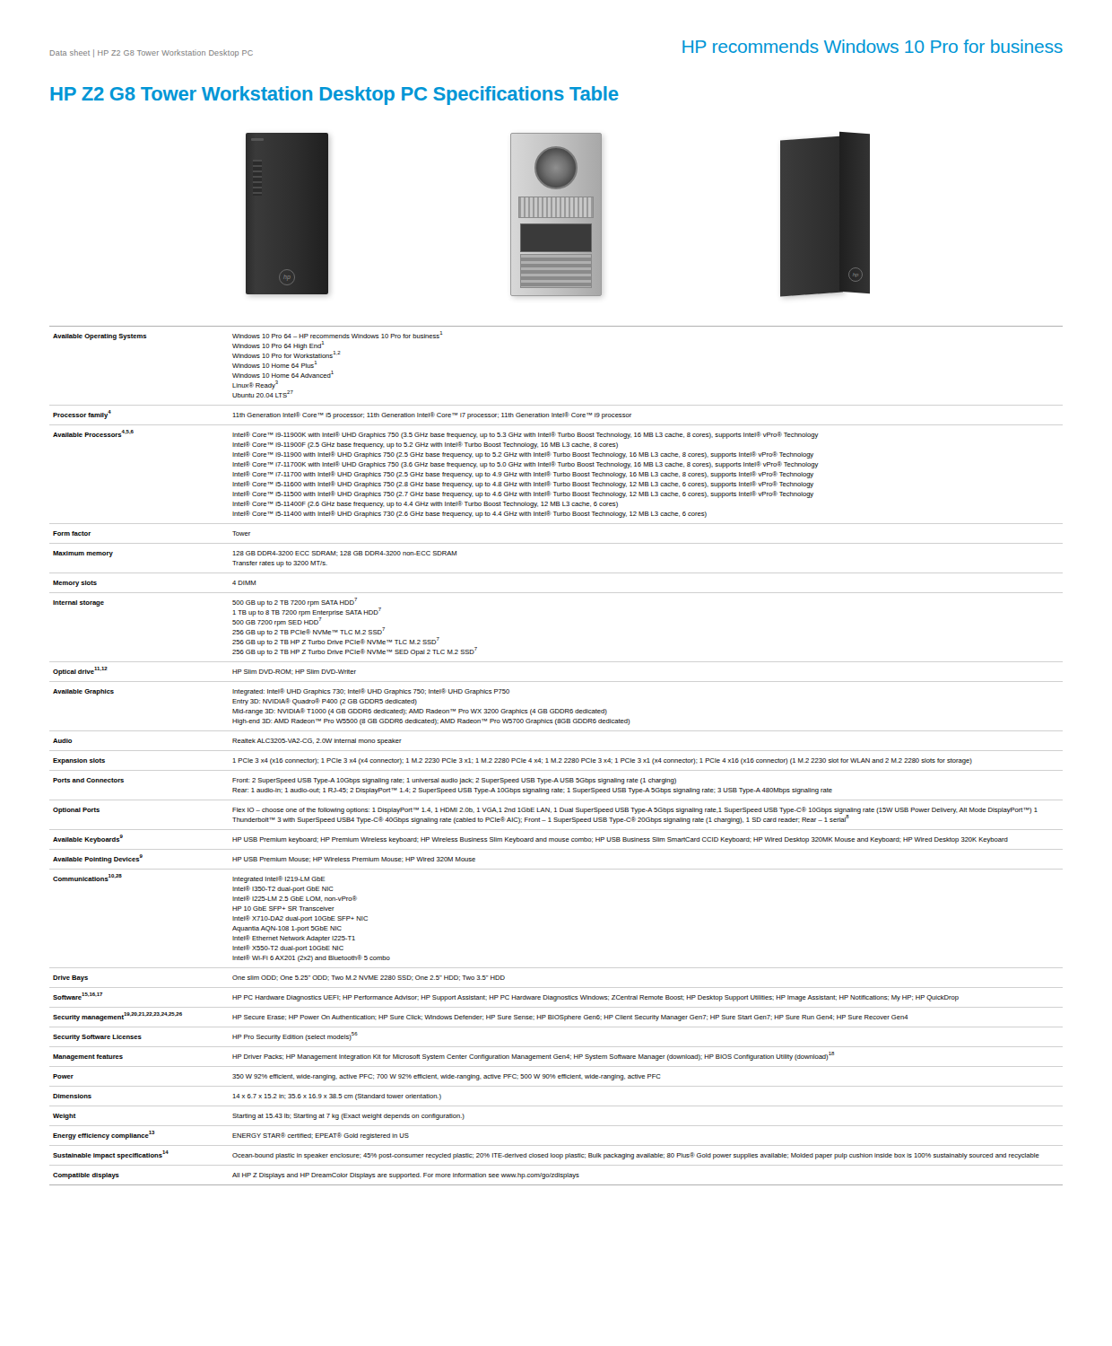Data sheet | HP Z2 G8 Tower Workstation Desktop PC
HP recommends Windows 10 Pro for business
HP Z2 G8 Tower Workstation Desktop PC Specifications Table
hp
hp
| Available Operating Systems | Windows 10 Pro 64 – HP recommends Windows 10 Pro for business 1 Windows 10 Pro 64 High End 1 Windows 10 Pro for Workstations 1,2 Windows 10 Home 64 Plus 1 Windows 10 Home 64 Advanced 1 Linux® Ready 3 Ubuntu 20.04 LTS 27 |
| Processor family 4 | 11th Generation Intel® Core™ i5 processor; 11th Generation Intel® Core™ i7 processor; 11th Generation Intel® Core™ i9 processor |
| Available Processors 4,5,6 | Intel® Core™ i9-11900K with Intel® UHD Graphics 750 (3.5 GHz base frequency, up to 5.3 GHz with Intel® Turbo Boost Technology, 16 MB L3 cache, 8 cores), supports Intel® vPro® Technology Intel® Core™ i9-11900F (2.5 GHz base frequency, up to 5.2 GHz with Intel® Turbo Boost Technology, 16 MB L3 cache, 8 cores) Intel® Core™ i9-11900 with Intel® UHD Graphics 750 (2.5 GHz base frequency, up to 5.2 GHz with Intel® Turbo Boost Technology, 16 MB L3 cache, 8 cores), supports Intel® vPro® Technology Intel® Core™ i7-11700K with Intel® UHD Graphics 750 (3.6 GHz base frequency, up to 5.0 GHz with Intel® Turbo Boost Technology, 16 MB L3 cache, 8 cores), supports Intel® vPro® Technology Intel® Core™ i7-11700 with Intel® UHD Graphics 750 (2.5 GHz base frequency, up to 4.9 GHz with Intel® Turbo Boost Technology, 16 MB L3 cache, 8 cores), supports Intel® vPro® Technology Intel® Core™ i5-11600 with Intel® UHD Graphics 750 (2.8 GHz base frequency, up to 4.8 GHz with Intel® Turbo Boost Technology, 12 MB L3 cache, 6 cores), supports Intel® vPro® Technology Intel® Core™ i5-11500 with Intel® UHD Graphics 750 (2.7 GHz base frequency, up to 4.6 GHz with Intel® Turbo Boost Technology, 12 MB L3 cache, 6 cores), supports Intel® vPro® Technology Intel® Core™ i5-11400F (2.6 GHz base frequency, up to 4.4 GHz with Intel® Turbo Boost Technology, 12 MB L3 cache, 6 cores) Intel® Core™ i5-11400 with Intel® UHD Graphics 730 (2.6 GHz base frequency, up to 4.4 GHz with Intel® Turbo Boost Technology, 12 MB L3 cache, 6 cores) |
| Form factor | Tower |
| Maximum memory | 128 GB DDR4-3200 ECC SDRAM; 128 GB DDR4-3200 non-ECC SDRAM Transfer rates up to 3200 MT/s. |
| Memory slots | 4 DIMM |
| Internal storage | 500 GB up to 2 TB 7200 rpm SATA HDD 7 1 TB up to 8 TB 7200 rpm Enterprise SATA HDD 7 500 GB 7200 rpm SED HDD 7 256 GB up to 2 TB PCIe® NVMe™ TLC M.2 SSD 7 256 GB up to 2 TB HP Z Turbo Drive PCIe® NVMe™ TLC M.2 SSD 7 256 GB up to 2 TB HP Z Turbo Drive PCIe® NVMe™ SED Opal 2 TLC M.2 SSD 7 |
| Optical drive 11,12 | HP Slim DVD-ROM; HP Slim DVD-Writer |
| Available Graphics | Integrated: Intel® UHD Graphics 730; Intel® UHD Graphics 750; Intel® UHD Graphics P750 Entry 3D: NVIDIA® Quadro® P400 (2 GB GDDR5 dedicated) Mid-range 3D: NVIDIA® T1000 (4 GB GDDR6 dedicated); AMD Radeon™ Pro WX 3200 Graphics (4 GB GDDR6 dedicated) High-end 3D: AMD Radeon™ Pro W5500 (8 GB GDDR6 dedicated); AMD Radeon™ Pro W5700 Graphics (8GB GDDR6 dedicated) |
| Audio | Realtek ALC3205-VA2-CG, 2.0W internal mono speaker |
| Expansion slots | 1 PCIe 3 x4 (x16 connector); 1 PCIe 3 x4 (x4 connector); 1 M.2 2230 PCIe 3 x1; 1 M.2 2280 PCIe 4 x4; 1 M.2 2280 PCIe 3 x4; 1 PCIe 3 x1 (x4 connector); 1 PCIe 4 x16 (x16 connector) (1 M.2 2230 slot for WLAN and 2 M.2 2280 slots for storage) |
| Ports and Connectors | Front: 2 SuperSpeed USB Type-A 10Gbps signaling rate; 1 universal audio jack; 2 SuperSpeed USB Type-A USB 5Gbps signaling rate (1 charging) Rear: 1 audio-in; 1 audio-out; 1 RJ-45; 2 DisplayPort™ 1.4; 2 SuperSpeed USB Type-A 10Gbps signaling rate; 1 SuperSpeed USB Type-A 5Gbps signaling rate; 3 USB Type-A 480Mbps signaling rate |
| Optional Ports | Flex IO – choose one of the following options: 1 DisplayPort™ 1.4, 1 HDMI 2.0b, 1 VGA,1 2nd 1GbE LAN, 1 Dual SuperSpeed USB Type-A 5Gbps signaling rate,1 SuperSpeed USB Type-C® 10Gbps signaling rate (15W USB Power Delivery, Alt Mode DisplayPort™) 1 Thunderbolt™ 3 with SuperSpeed USB4 Type-C® 40Gbps signaling rate (cabled to PCIe® AIC); Front – 1 SuperSpeed USB Type-C® 20Gbps signaling rate (1 charging), 1 SD card reader; Rear – 1 serial 8 |
| Available Keyboards 9 | HP USB Premium keyboard; HP Premium Wireless keyboard; HP Wireless Business Slim Keyboard and mouse combo; HP USB Business Slim SmartCard CCID Keyboard; HP Wired Desktop 320MK Mouse and Keyboard; HP Wired Desktop 320K Keyboard |
| Available Pointing Devices 9 | HP USB Premium Mouse; HP Wireless Premium Mouse; HP Wired 320M Mouse |
| Communications 10,28 | Integrated Intel® I219-LM GbE Intel® I350-T2 dual-port GbE NIC Intel® I225-LM 2.5 GbE LOM, non-vPro® HP 10 GbE SFP+ SR Transceiver Intel® X710-DA2 dual-port 10GbE SFP+ NIC Aquantia AQN-108 1-port 5GbE NIC Intel® Ethernet Network Adapter I225-T1 Intel® X550-T2 dual-port 10GbE NIC Intel® Wi-Fi 6 AX201 (2x2) and Bluetooth® 5 combo |
| Drive Bays | One slim ODD; One 5.25" ODD; Two M.2 NVME 2280 SSD; One 2.5" HDD; Two 3.5" HDD |
| Software 15,16,17 | HP PC Hardware Diagnostics UEFI; HP Performance Advisor; HP Support Assistant; HP PC Hardware Diagnostics Windows; ZCentral Remote Boost; HP Desktop Support Utilities; HP Image Assistant; HP Notifications; My HP; HP QuickDrop |
| Security management 19,20,21,22,23,24,25,26 | HP Secure Erase; HP Power On Authentication; HP Sure Click; Windows Defender; HP Sure Sense; HP BIOSphere Gen6; HP Client Security Manager Gen7; HP Sure Start Gen7; HP Sure Run Gen4; HP Sure Recover Gen4 |
| Security Software Licenses | HP Pro Security Edition (select models) 56 |
| Management features | HP Driver Packs; HP Management Integration Kit for Microsoft System Center Configuration Management Gen4; HP System Software Manager (download); HP BIOS Configuration Utility (download) 18 |
| Power | 350 W 92% efficient, wide-ranging, active PFC; 700 W 92% efficient, wide-ranging, active PFC; 500 W 90% efficient, wide-ranging, active PFC |
| Dimensions | 14 x 6.7 x 15.2 in; 35.6 x 16.9 x 38.5 cm (Standard tower orientation.) |
| Weight | Starting at 15.43 lb; Starting at 7 kg (Exact weight depends on configuration.) |
| Energy efficiency compliance 13 | ENERGY STAR® certified; EPEAT® Gold registered in US |
| Sustainable impact specifications 14 | Ocean-bound plastic in speaker enclosure; 45% post-consumer recycled plastic; 20% ITE-derived closed loop plastic; Bulk packaging available; 80 Plus® Gold power supplies available; Molded paper pulp cushion inside box is 100% sustainably sourced and recyclable |
| Compatible displays | All HP Z Displays and HP DreamColor Displays are supported. For more information see www.hp.com/go/zdisplays |